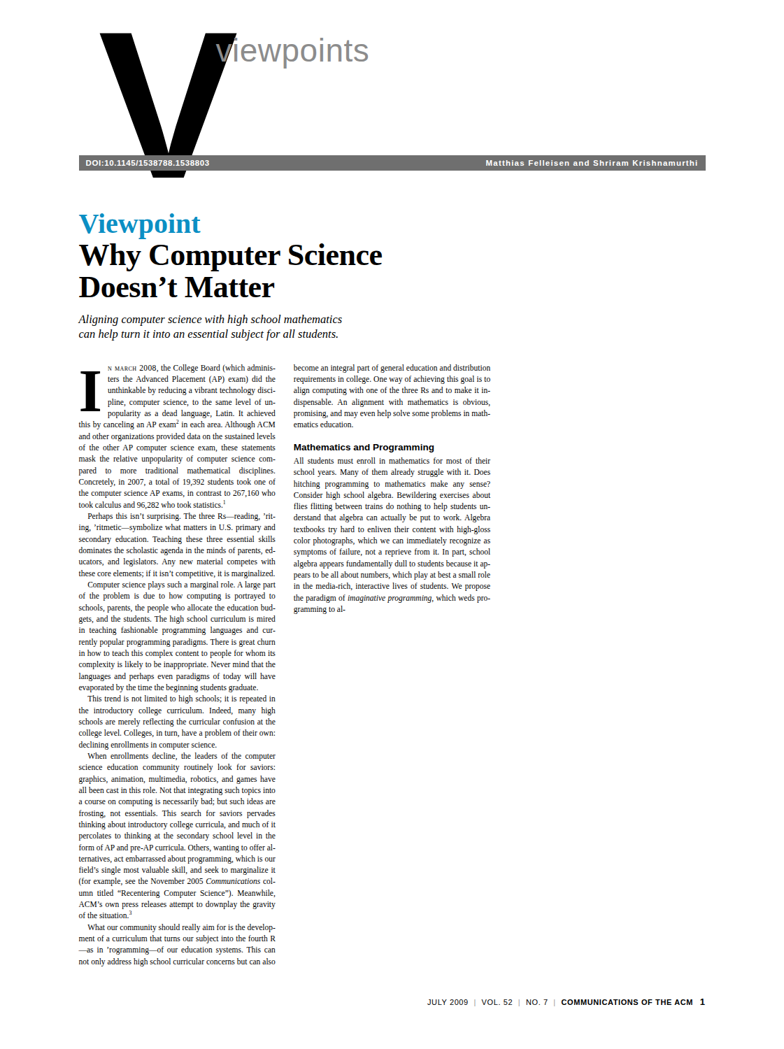V
viewpoints
DOI:10.1145/1538788.1538803 Matthias Felleisen and Shriram Krishnamurthi
Viewpoint
Why Computer Science
Doesn’t Matter
Aligning computer science with high school mathematics
can help turn it into an essential subject for all students.
In march 2008, the College Board (which administers the Advanced Placement (AP) exam) did the unthinkable by reducing a vibrant technology discipline, computer science, to the same level of unpopularity as a dead language, Latin. It achieved this by canceling an AP exam2 in each area. Although ACM and other organizations provided data on the sustained levels of the other AP computer science exam, these statements mask the relative unpopularity of computer science compared to more traditional mathematical disciplines. Concretely, in 2007, a total of 19,392 students took one of the computer science AP exams, in contrast to 267,160 who took calculus and 96,282 who took statistics.1
Perhaps this isn’t surprising. The three Rs—reading, ’riting, ’ritmetic—symbolize what matters in U.S. primary and secondary education. Teaching these three essential skills dominates the scholastic agenda in the minds of parents, educators, and legislators. Any new material competes with these core elements; if it isn’t competitive, it is marginalized.
Computer science plays such a marginal role. A large part of the problem is due to how computing is portrayed to schools, parents, the people who allocate the education budgets, and the students. The high school curriculum is mired in teaching fashionable programming languages and currently popular programming paradigms. There is great churn in how to teach this complex content to people for whom its complexity is likely to be inappropriate. Never mind that the languages and perhaps even paradigms of today will have evaporated by the time the beginning students graduate.
This trend is not limited to high schools; it is repeated in the introductory college curriculum. Indeed, many high schools are merely reflecting the curricular confusion at the college level. Colleges, in turn, have a problem of their own: declining enrollments in computer science.
When enrollments decline, the leaders of the computer science education community routinely look for saviors: graphics, animation, multimedia, robotics, and games have all been cast in this role. Not that integrating such topics into a course on computing is necessarily bad; but such ideas are frosting, not essentials. This search for saviors pervades thinking about introductory college curricula, and much of it percolates to thinking at the secondary school level in the form of AP and pre-AP curricula. Others, wanting to offer alternatives, act embarrassed about programming, which is our field’s single most valuable skill, and seek to marginalize it (for example, see the November 2005 Communications column titled “Recentering Computer Science”). Meanwhile, ACM’s own press releases attempt to downplay the gravity of the situation.3
What our community should really aim for is the development of a curriculum that turns our subject into the fourth R—as in ’rogramming—of our education systems. This can not only address high school curricular concerns but can also become an integral part of general education and distribution requirements in college. One way of achieving this goal is to align computing with one of the three Rs and to make it indispensable. An alignment with mathematics is obvious, promising, and may even help solve some problems in mathematics education.
Mathematics and Programming
All students must enroll in mathematics for most of their school years. Many of them already struggle with it. Does hitching programming to mathematics make any sense? Consider high school algebra. Bewildering exercises about flies flitting between trains do nothing to help students understand that algebra can actually be put to work. Algebra textbooks try hard to enliven their content with high-gloss color photographs, which we can immediately recognize as symptoms of failure, not a reprieve from it. In part, school algebra appears fundamentally dull to students because it appears to be all about numbers, which play at best a small role in the media-rich, interactive lives of students. We propose the paradigm of imaginative programming, which weds programming to al-
JULY 2009 | VOL. 52 | NO. 7 | COMMUNICATIONS OF THE ACM 1